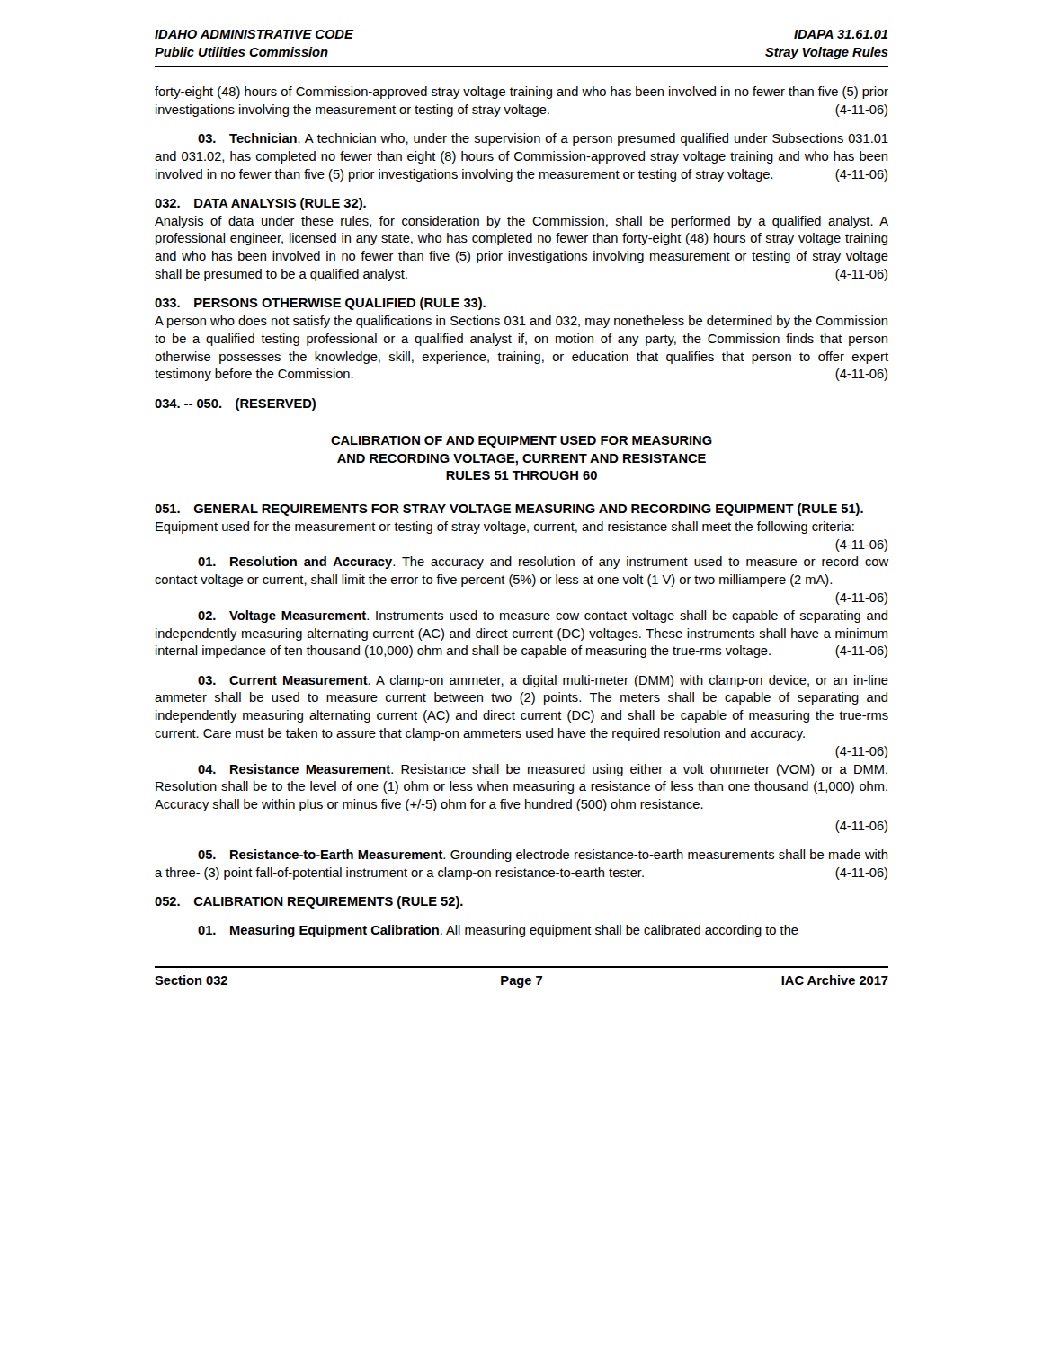IDAHO ADMINISTRATIVE CODE Public Utilities Commission
IDAPA 31.61.01 Stray Voltage Rules
forty-eight (48) hours of Commission-approved stray voltage training and who has been involved in no fewer than five (5) prior investigations involving the measurement or testing of stray voltage.(4-11-06)
03. Technician. A technician who, under the supervision of a person presumed qualified under Subsections 031.01 and 031.02, has completed no fewer than eight (8) hours of Commission-approved stray voltage training and who has been involved in no fewer than five (5) prior investigations involving the measurement or testing of stray voltage.(4-11-06)
032. DATA ANALYSIS (RULE 32).
Analysis of data under these rules, for consideration by the Commission, shall be performed by a qualified analyst. A professional engineer, licensed in any state, who has completed no fewer than forty-eight (48) hours of stray voltage training and who has been involved in no fewer than five (5) prior investigations involving measurement or testing of stray voltage shall be presumed to be a qualified analyst.(4-11-06)
033. PERSONS OTHERWISE QUALIFIED (RULE 33).
A person who does not satisfy the qualifications in Sections 031 and 032, may nonetheless be determined by the Commission to be a qualified testing professional or a qualified analyst if, on motion of any party, the Commission finds that person otherwise possesses the knowledge, skill, experience, training, or education that qualifies that person to offer expert testimony before the Commission.(4-11-06)
034. -- 050. (RESERVED)
CALIBRATION OF AND EQUIPMENT USED FOR MEASURING
AND RECORDING VOLTAGE, CURRENT AND RESISTANCE
RULES 51 THROUGH 60
051. GENERAL REQUIREMENTS FOR STRAY VOLTAGE MEASURING AND RECORDING EQUIPMENT (RULE 51).
Equipment used for the measurement or testing of stray voltage, current, and resistance shall meet the following criteria:(4-11-06)
01. Resolution and Accuracy. The accuracy and resolution of any instrument used to measure or record cow contact voltage or current, shall limit the error to five percent (5%) or less at one volt (1 V) or two milliampere (2 mA).(4-11-06)
02. Voltage Measurement. Instruments used to measure cow contact voltage shall be capable of separating and independently measuring alternating current (AC) and direct current (DC) voltages. These instruments shall have a minimum internal impedance of ten thousand (10,000) ohm and shall be capable of measuring the true-rms voltage.(4-11-06)
03. Current Measurement. A clamp-on ammeter, a digital multi-meter (DMM) with clamp-on device, or an in-line ammeter shall be used to measure current between two (2) points. The meters shall be capable of separating and independently measuring alternating current (AC) and direct current (DC) and shall be capable of measuring the true-rms current. Care must be taken to assure that clamp-on ammeters used have the required resolution and accuracy.(4-11-06)
04. Resistance Measurement. Resistance shall be measured using either a volt ohmmeter (VOM) or a DMM. Resolution shall be to the level of one (1) ohm or less when measuring a resistance of less than one thousand (1,000) ohm. Accuracy shall be within plus or minus five (+/-5) ohm for a five hundred (500) ohm resistance.
(4-11-06)
05. Resistance-to-Earth Measurement. Grounding electrode resistance-to-earth measurements shall be made with a three- (3) point fall-of-potential instrument or a clamp-on resistance-to-earth tester.(4-11-06)
052. CALIBRATION REQUIREMENTS (RULE 52).
01. Measuring Equipment Calibration. All measuring equipment shall be calibrated according to the
Section 032
Page 7
IAC Archive 2017